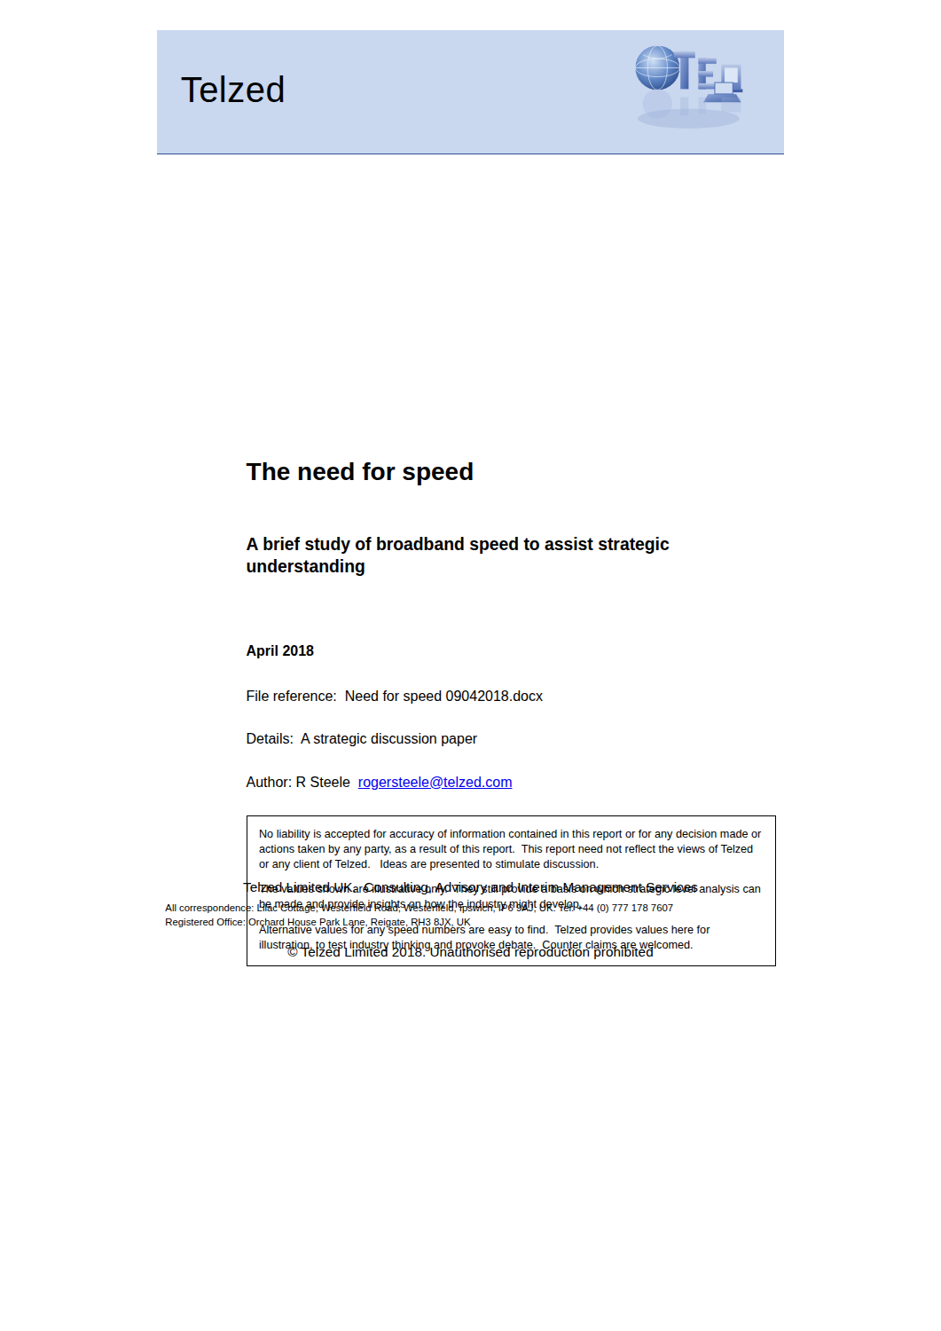Telzed
The need for speed
A brief study of broadband speed to assist strategic understanding
April 2018
File reference: Need for speed 09042018.docx
Details: A strategic discussion paper
Author: R Steele rogersteele@telzed.com
No liability is accepted for accuracy of information contained in this report or for any decision made or actions taken by any party, as a result of this report. This report need not reflect the views of Telzed or any client of Telzed. Ideas are presented to stimulate discussion.
The values shown are illustrative only. They still provide a basis on which strategic level analysis can be made and provide insights on how the industry might develop.
Alternative values for any speed numbers are easy to find. Telzed provides values here for illustration, to test industry thinking and provoke debate. Counter claims are welcomed.
Telzed Limited UK. Consulting, Advisory and Interim Management Services
All correspondence: Lilac Cottage, Westerfield Road, Westerfield, Ipswich, IP6 9AJ, UK. Tel: +44 (0) 777 178 7607
Registered Office: Orchard House Park Lane, Reigate, RH3 8JX, UK
© Telzed Limited 2018. Unauthorised reproduction prohibited